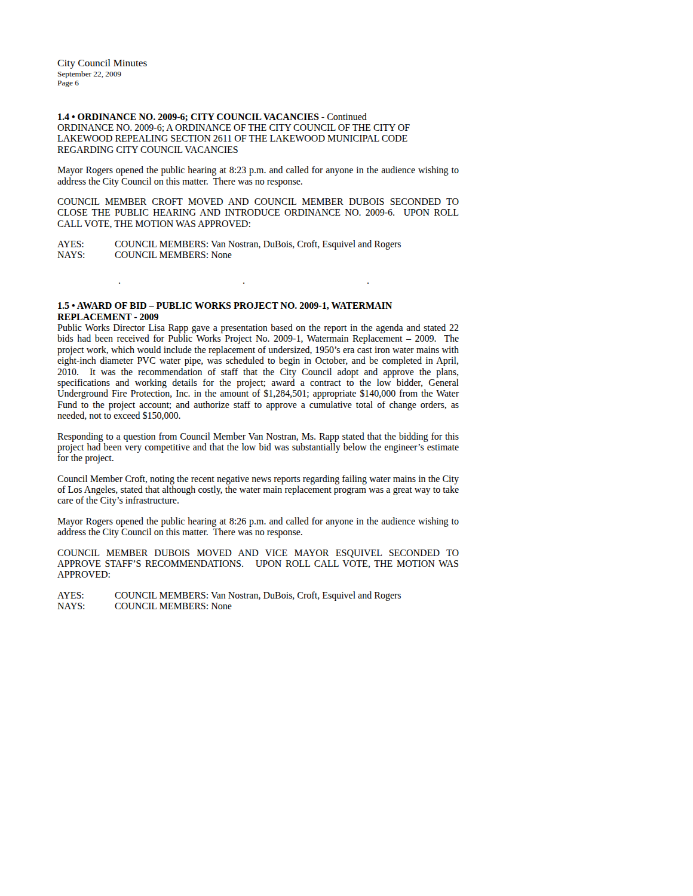City Council Minutes
September 22, 2009
Page 6
1.4 • ORDINANCE NO. 2009-6; CITY COUNCIL VACANCIES
- Continued
ORDINANCE NO. 2009-6; A ORDINANCE OF THE CITY COUNCIL OF THE CITY OF LAKEWOOD REPEALING SECTION 2611 OF THE LAKEWOOD MUNICIPAL CODE REGARDING CITY COUNCIL VACANCIES
Mayor Rogers opened the public hearing at 8:23 p.m. and called for anyone in the audience wishing to address the City Council on this matter. There was no response.
COUNCIL MEMBER CROFT MOVED AND COUNCIL MEMBER DUBOIS SECONDED TO CLOSE THE PUBLIC HEARING AND INTRODUCE ORDINANCE NO. 2009-6. UPON ROLL CALL VOTE, THE MOTION WAS APPROVED:
AYES: COUNCIL MEMBERS: Van Nostran, DuBois, Croft, Esquivel and Rogers
NAYS: COUNCIL MEMBERS: None
. . .
1.5 • AWARD OF BID – PUBLIC WORKS PROJECT NO. 2009-1, WATERMAIN REPLACEMENT - 2009
Public Works Director Lisa Rapp gave a presentation based on the report in the agenda and stated 22 bids had been received for Public Works Project No. 2009-1, Watermain Replacement – 2009. The project work, which would include the replacement of undersized, 1950’s era cast iron water mains with eight-inch diameter PVC water pipe, was scheduled to begin in October, and be completed in April, 2010. It was the recommendation of staff that the City Council adopt and approve the plans, specifications and working details for the project; award a contract to the low bidder, General Underground Fire Protection, Inc. in the amount of $1,284,501; appropriate $140,000 from the Water Fund to the project account; and authorize staff to approve a cumulative total of change orders, as needed, not to exceed $150,000.
Responding to a question from Council Member Van Nostran, Ms. Rapp stated that the bidding for this project had been very competitive and that the low bid was substantially below the engineer’s estimate for the project.
Council Member Croft, noting the recent negative news reports regarding failing water mains in the City of Los Angeles, stated that although costly, the water main replacement program was a great way to take care of the City’s infrastructure.
Mayor Rogers opened the public hearing at 8:26 p.m. and called for anyone in the audience wishing to address the City Council on this matter. There was no response.
COUNCIL MEMBER DUBOIS MOVED AND VICE MAYOR ESQUIVEL SECONDED TO APPROVE STAFF’S RECOMMENDATIONS. UPON ROLL CALL VOTE, THE MOTION WAS APPROVED:
AYES: COUNCIL MEMBERS: Van Nostran, DuBois, Croft, Esquivel and Rogers
NAYS: COUNCIL MEMBERS: None